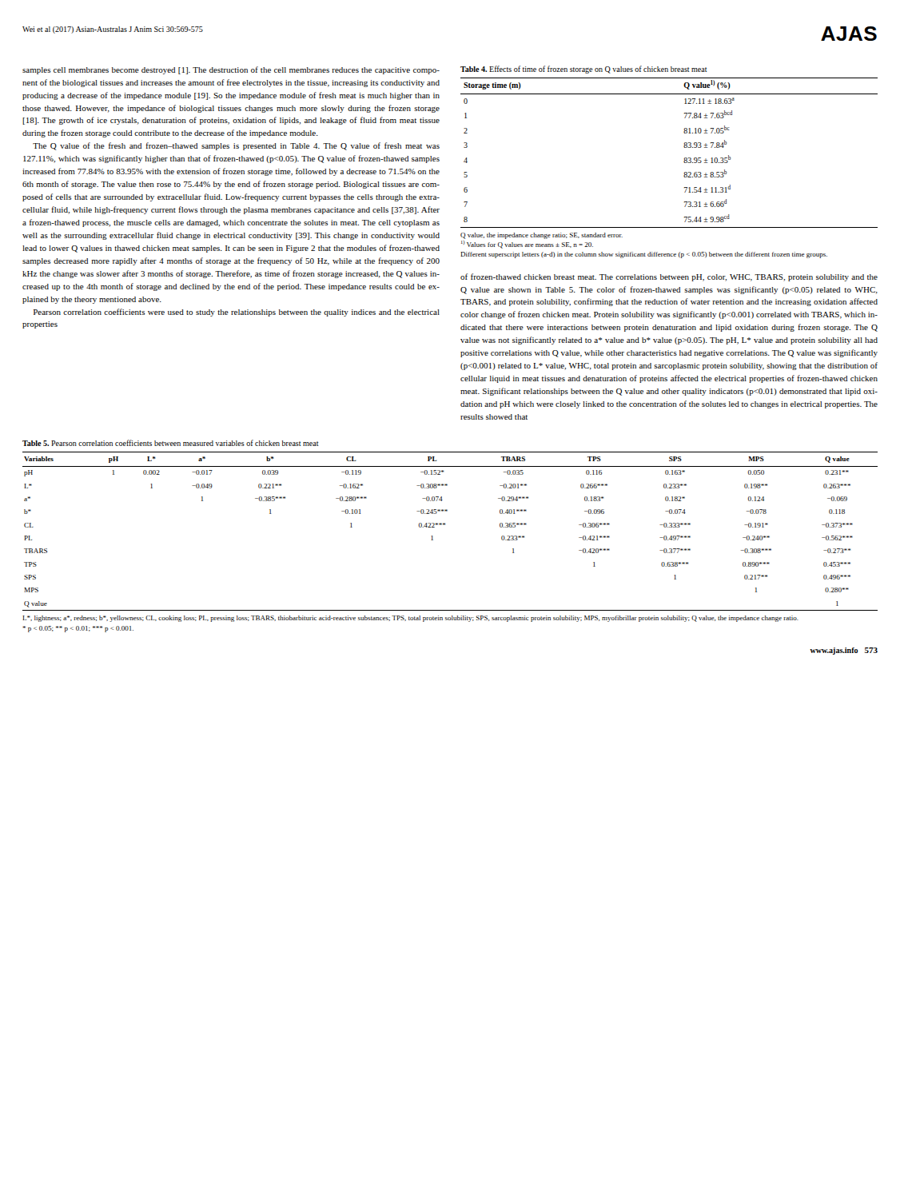Wei et al (2017) Asian-Australas J Anim Sci 30:569-575
AJAS
samples cell membranes become destroyed [1]. The destruction of the cell membranes reduces the capacitive component of the biological tissues and increases the amount of free electrolytes in the tissue, increasing its conductivity and producing a decrease of the impedance module [19]. So the impedance module of fresh meat is much higher than in those thawed. However, the impedance of biological tissues changes much more slowly during the frozen storage [18]. The growth of ice crystals, denaturation of proteins, oxidation of lipids, and leakage of fluid from meat tissue during the frozen storage could contribute to the decrease of the impedance module.
The Q value of the fresh and frozen–thawed samples is presented in Table 4. The Q value of fresh meat was 127.11%, which was significantly higher than that of frozen-thawed (p<0.05). The Q value of frozen-thawed samples increased from 77.84% to 83.95% with the extension of frozen storage time, followed by a decrease to 71.54% on the 6th month of storage. The value then rose to 75.44% by the end of frozen storage period. Biological tissues are composed of cells that are surrounded by extracellular fluid. Low-frequency current bypasses the cells through the extracellular fluid, while high-frequency current flows through the plasma membranes capacitance and cells [37,38]. After a frozen-thawed process, the muscle cells are damaged, which concentrate the solutes in meat. The cell cytoplasm as well as the surrounding extracellular fluid change in electrical conductivity [39]. This change in conductivity would lead to lower Q values in thawed chicken meat samples. It can be seen in Figure 2 that the modules of frozen-thawed samples decreased more rapidly after 4 months of storage at the frequency of 50 Hz, while at the frequency of 200 kHz the change was slower after 3 months of storage. Therefore, as time of frozen storage increased, the Q values increased up to the 4th month of storage and declined by the end of the period. These impedance results could be explained by the theory mentioned above.
Pearson correlation coefficients were used to study the relationships between the quality indices and the electrical properties
Table 4. Effects of time of frozen storage on Q values of chicken breast meat
| Storage time (m) | Q value 1) (%) |
| --- | --- |
| 0 | 127.11 ± 18.63 a |
| 1 | 77.84 ± 7.63 bcd |
| 2 | 81.10 ± 7.05 bc |
| 3 | 83.93 ± 7.84 b |
| 4 | 83.95 ± 10.35 b |
| 5 | 82.63 ± 8.53 b |
| 6 | 71.54 ± 11.31 d |
| 7 | 73.31 ± 6.66 d |
| 8 | 75.44 ± 9.98 cd |
Q value, the impedance change ratio; SE, standard error.
1) Values for Q values are means ± SE, n = 20.
Different superscript letters (a-d) in the column show significant difference (p < 0.05) between the different frozen time groups.
of frozen-thawed chicken breast meat. The correlations between pH, color, WHC, TBARS, protein solubility and the Q value are shown in Table 5. The color of frozen-thawed samples was significantly (p<0.05) related to WHC, TBARS, and protein solubility, confirming that the reduction of water retention and the increasing oxidation affected color change of frozen chicken meat. Protein solubility was significantly (p<0.001) correlated with TBARS, which indicated that there were interactions between protein denaturation and lipid oxidation during frozen storage. The Q value was not significantly related to a* value and b* value (p>0.05). The pH, L* value and protein solubility all had positive correlations with Q value, while other characteristics had negative correlations. The Q value was significantly (p<0.001) related to L* value, WHC, total protein and sarcoplasmic protein solubility, showing that the distribution of cellular liquid in meat tissues and denaturation of proteins affected the electrical properties of frozen-thawed chicken meat. Significant relationships between the Q value and other quality indicators (p<0.01) demonstrated that lipid oxidation and pH which were closely linked to the concentration of the solutes led to changes in electrical properties. The results showed that
Table 5. Pearson correlation coefficients between measured variables of chicken breast meat
| Variables | pH | L* | a* | b* | CL | PL | TBARS | TPS | SPS | MPS | Q value |
| --- | --- | --- | --- | --- | --- | --- | --- | --- | --- | --- | --- |
| pH | 1 | 0.002 | −0.017 | 0.039 | −0.119 | −0.152* | −0.035 | 0.116 | 0.163* | 0.050 | 0.231** |
| L* | | 1 | −0.049 | 0.221** | −0.162* | −0.308*** | −0.201** | 0.266*** | 0.233** | 0.198** | 0.263*** |
| a* | | | 1 | −0.385*** | −0.280*** | −0.074 | −0.294*** | 0.183* | 0.182* | 0.124 | −0.069 |
| b* | | | | 1 | −0.101 | −0.245*** | 0.401*** | −0.096 | −0.074 | −0.078 | 0.118 |
| CL | | | | | 1 | 0.422*** | 0.365*** | −0.306*** | −0.333*** | −0.191* | −0.373*** |
| PL | | | | | | 1 | 0.233** | −0.421*** | −0.497*** | −0.240** | −0.562*** |
| TBARS | | | | | | | 1 | −0.420*** | −0.377*** | −0.308*** | −0.273** |
| TPS | | | | | | | | 1 | 0.638*** | 0.890*** | 0.453*** |
| SPS | | | | | | | | | 1 | 0.217** | 0.496*** |
| MPS | | | | | | | | | | 1 | 0.280** |
| Q value | | | | | | | | | | | 1 |
L*, lightness; a*, redness; b*, yellowness; CL, cooking loss; PL, pressing loss; TBARS, thiobarbituric acid-reactive substances; TPS, total protein solubility; SPS, sarcoplasmic protein solubility; MPS, myofibrillar protein solubility; Q value, the impedance change ratio.
* p < 0.05; ** p < 0.01; *** p < 0.001.
www.ajas.info 573